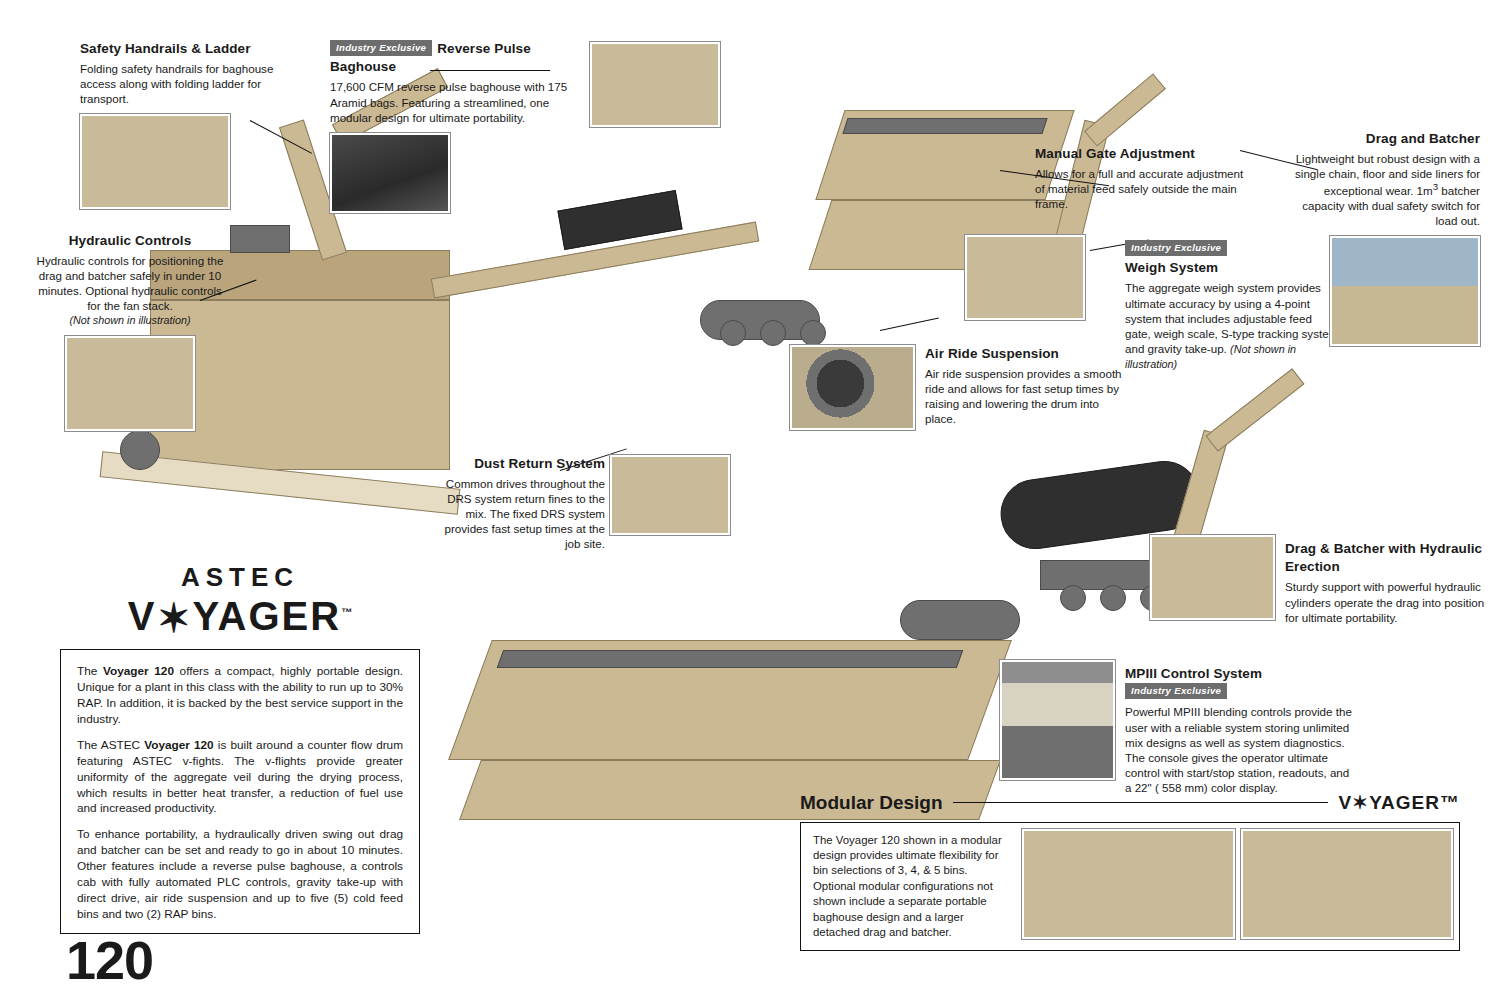Safety Handrails & Ladder
Folding safety handrails for baghouse access along with folding ladder for transport.
Industry Exclusive Reverse Pulse Baghouse
17,600 CFM reverse pulse baghouse with 175 Aramid bags. Featuring a streamlined, one modular design for ultimate portability.
Hydraulic Controls
Hydraulic controls for positioning the drag and batcher safely in under 10 minutes. Optional hydraulic controls for the fan stack.
(Not shown in illustration)
Dust Return System
Common drives throughout the DRS system return fines to the mix. The fixed DRS system provides fast setup times at the job site.
Air Ride Suspension
Air ride suspension provides a smooth ride and allows for fast setup times by raising and lowering the drum into place.
Manual Gate Adjustment
Allows for a full and accurate adjustment of material feed safely outside the main frame.
Industry Exclusive
Weigh System
The aggregate weigh system provides ultimate accuracy by using a 4-point system that includes adjustable feed gate, weigh scale, S-type tracking system and gravity take-up. (Not shown in illustration)
Drag and Batcher
Lightweight but robust design with a single chain, floor and side liners for exceptional wear. 1m3 batcher capacity with dual safety switch for load out.
Drag & Batcher with Hydraulic Erection
Sturdy support with powerful hydraulic cylinders operate the drag into position for ultimate portability.
MPIII Control System Industry Exclusive
Powerful MPIII blending controls provide the user with a reliable system storing unlimited mix designs as well as system diagnostics. The console gives the operator ultimate control with start/stop station, readouts, and a 22" ( 558 mm) color display.
ASTEC
V✶YAGER™
The Voyager 120 offers a compact, highly portable design. Unique for a plant in this class with the ability to run up to 30% RAP. In addition, it is backed by the best service support in the industry.
The ASTEC Voyager 120 is built around a counter flow drum featuring ASTEC v-fights. The v-flights provide greater uniformity of the aggregate veil during the drying process, which results in better heat transfer, a reduction of fuel use and increased productivity.
To enhance portability, a hydraulically driven swing out drag and batcher can be set and ready to go in about 10 minutes. Other features include a reverse pulse baghouse, a controls cab with fully automated PLC controls, gravity take-up with direct drive, air ride suspension and up to five (5) cold feed bins and two (2) RAP bins.
120
Modular Design
V✶YAGER™
The Voyager 120 shown in a modular design provides ultimate flexibility for bin selections of 3, 4, & 5 bins. Optional modular configurations not shown include a separate portable baghouse design and a larger detached drag and batcher.
ASTEC Voyager 120 portable asphalt plant feature callout sheet.